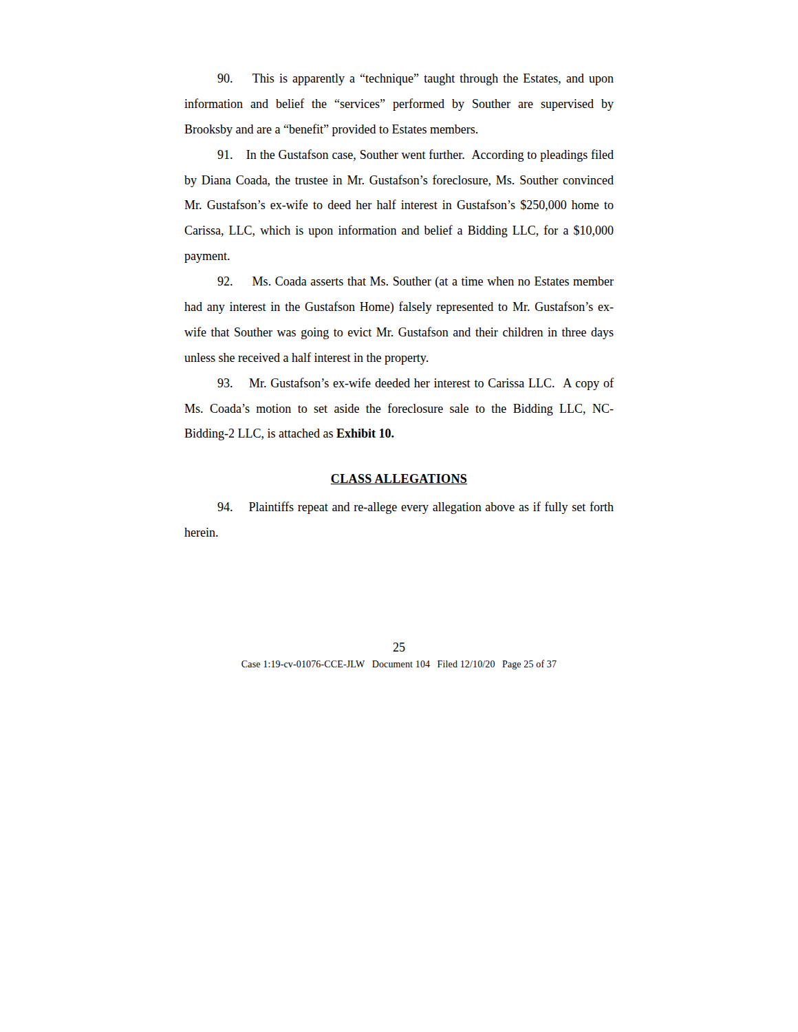90. This is apparently a “technique” taught through the Estates, and upon information and belief the “services” performed by Souther are supervised by Brooksby and are a “benefit” provided to Estates members.
91. In the Gustafson case, Souther went further. According to pleadings filed by Diana Coada, the trustee in Mr. Gustafson’s foreclosure, Ms. Souther convinced Mr. Gustafson’s ex-wife to deed her half interest in Gustafson’s $250,000 home to Carissa, LLC, which is upon information and belief a Bidding LLC, for a $10,000 payment.
92. Ms. Coada asserts that Ms. Souther (at a time when no Estates member had any interest in the Gustafson Home) falsely represented to Mr. Gustafson’s ex-wife that Souther was going to evict Mr. Gustafson and their children in three days unless she received a half interest in the property.
93. Mr. Gustafson’s ex-wife deeded her interest to Carissa LLC. A copy of Ms. Coada’s motion to set aside the foreclosure sale to the Bidding LLC, NC-Bidding-2 LLC, is attached as Exhibit 10.
CLASS ALLEGATIONS
94. Plaintiffs repeat and re-allege every allegation above as if fully set forth herein.
25
Case 1:19-cv-01076-CCE-JLW Document 104 Filed 12/10/20 Page 25 of 37